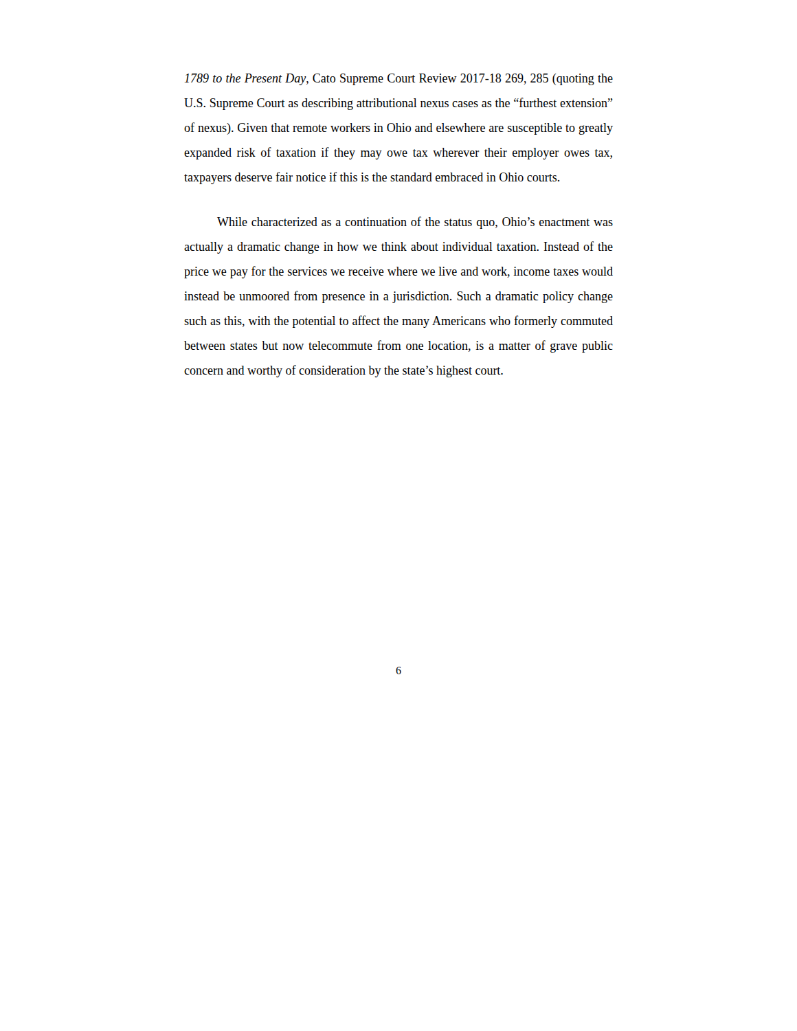1789 to the Present Day, Cato Supreme Court Review 2017-18 269, 285 (quoting the U.S. Supreme Court as describing attributional nexus cases as the “furthest extension” of nexus). Given that remote workers in Ohio and elsewhere are susceptible to greatly expanded risk of taxation if they may owe tax wherever their employer owes tax, taxpayers deserve fair notice if this is the standard embraced in Ohio courts.
While characterized as a continuation of the status quo, Ohio’s enactment was actually a dramatic change in how we think about individual taxation. Instead of the price we pay for the services we receive where we live and work, income taxes would instead be unmoored from presence in a jurisdiction. Such a dramatic policy change such as this, with the potential to affect the many Americans who formerly commuted between states but now telecommute from one location, is a matter of grave public concern and worthy of consideration by the state’s highest court.
6